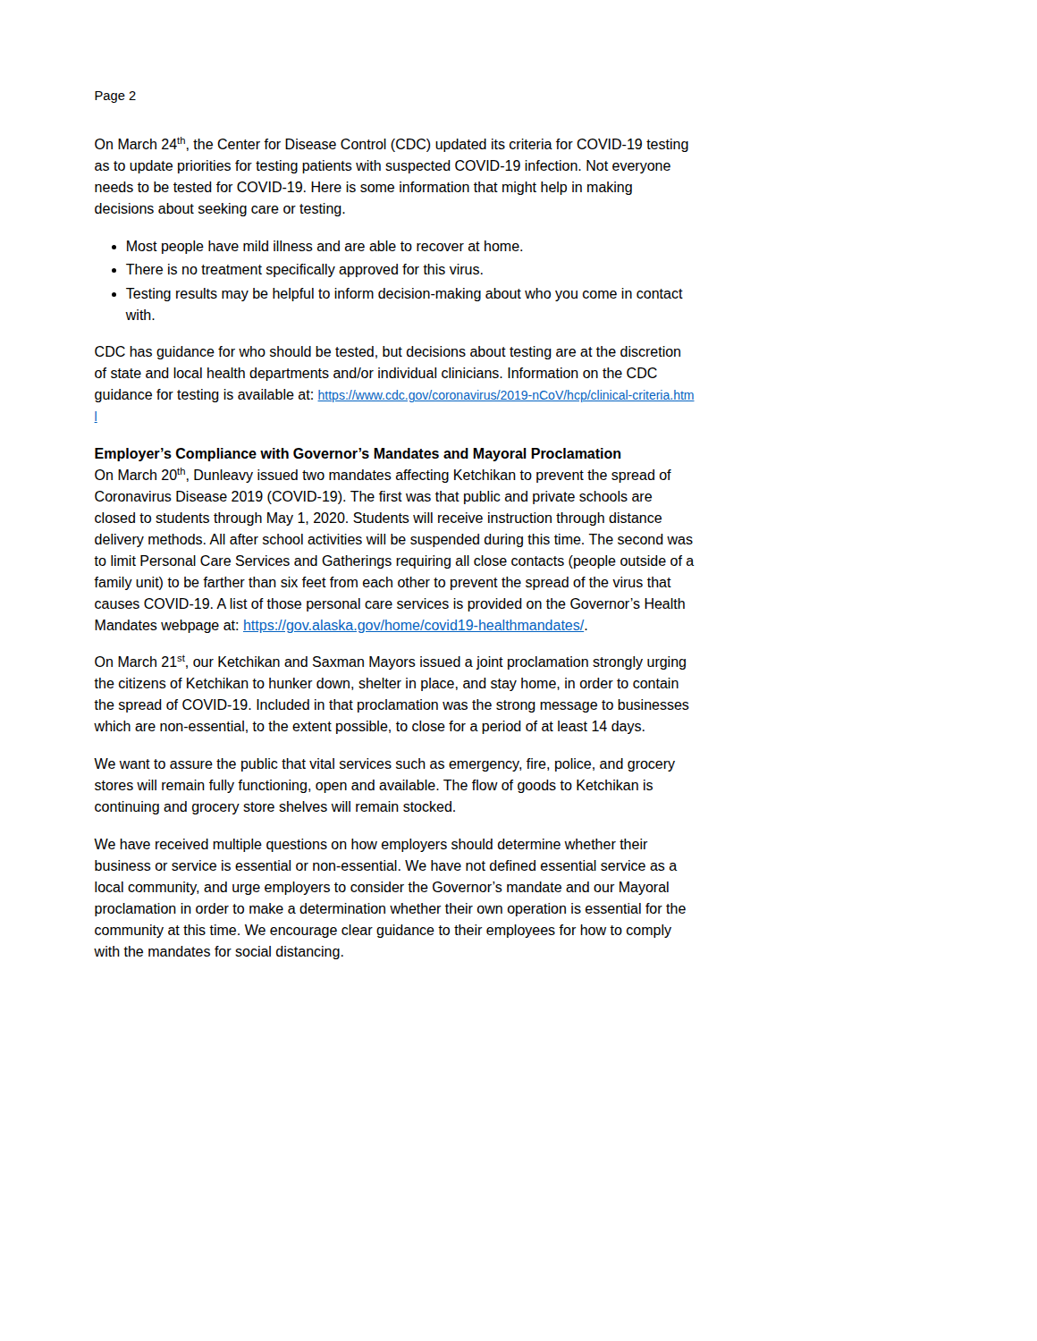Page 2
On March 24th, the Center for Disease Control (CDC) updated its criteria for COVID-19 testing as to update priorities for testing patients with suspected COVID-19 infection. Not everyone needs to be tested for COVID-19. Here is some information that might help in making decisions about seeking care or testing.
Most people have mild illness and are able to recover at home.
There is no treatment specifically approved for this virus.
Testing results may be helpful to inform decision-making about who you come in contact with.
CDC has guidance for who should be tested, but decisions about testing are at the discretion of state and local health departments and/or individual clinicians. Information on the CDC guidance for testing is available at: https://www.cdc.gov/coronavirus/2019-nCoV/hcp/clinical-criteria.html
Employer’s Compliance with Governor’s Mandates and Mayoral Proclamation
On March 20th, Dunleavy issued two mandates affecting Ketchikan to prevent the spread of Coronavirus Disease 2019 (COVID-19). The first was that public and private schools are closed to students through May 1, 2020. Students will receive instruction through distance delivery methods. All after school activities will be suspended during this time. The second was to limit Personal Care Services and Gatherings requiring all close contacts (people outside of a family unit) to be farther than six feet from each other to prevent the spread of the virus that causes COVID-19. A list of those personal care services is provided on the Governor’s Health Mandates webpage at: https://gov.alaska.gov/home/covid19-healthmandates/.
On March 21st, our Ketchikan and Saxman Mayors issued a joint proclamation strongly urging the citizens of Ketchikan to hunker down, shelter in place, and stay home, in order to contain the spread of COVID-19. Included in that proclamation was the strong message to businesses which are non-essential, to the extent possible, to close for a period of at least 14 days.
We want to assure the public that vital services such as emergency, fire, police, and grocery stores will remain fully functioning, open and available. The flow of goods to Ketchikan is continuing and grocery store shelves will remain stocked.
We have received multiple questions on how employers should determine whether their business or service is essential or non-essential. We have not defined essential service as a local community, and urge employers to consider the Governor’s mandate and our Mayoral proclamation in order to make a determination whether their own operation is essential for the community at this time. We encourage clear guidance to their employees for how to comply with the mandates for social distancing.